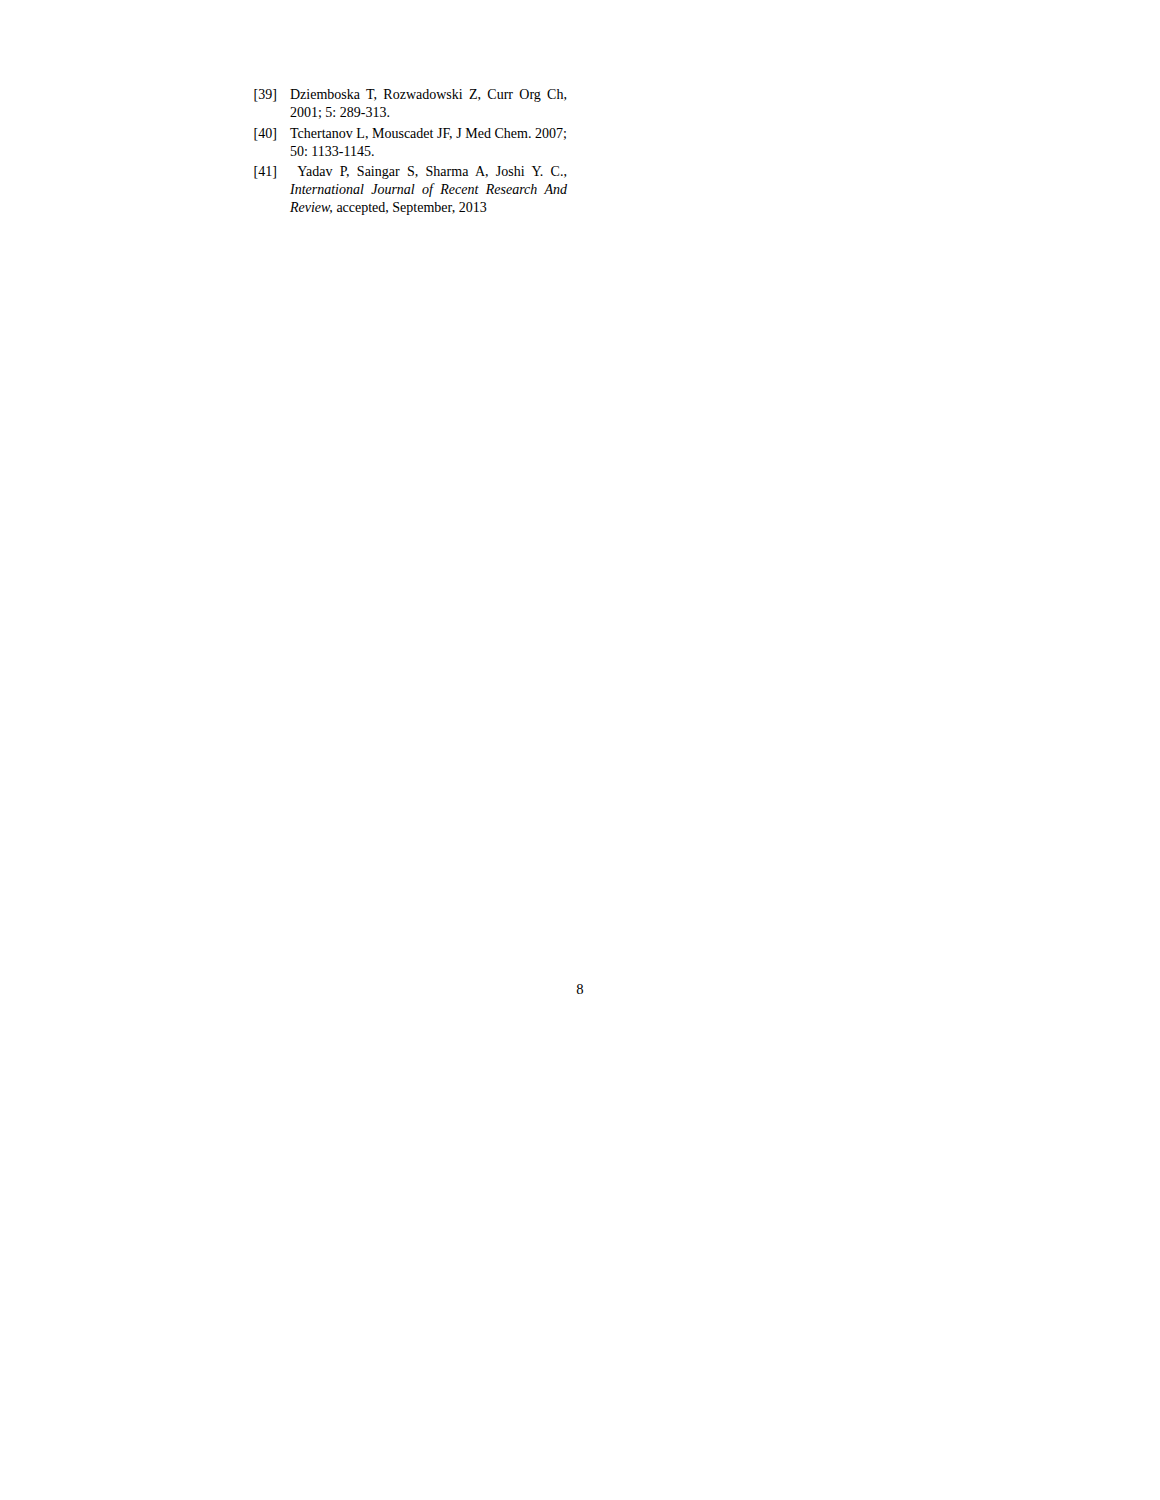[39]
Dziemboska T, Rozwadowski Z, Curr Org Ch, 2001; 5: 289-313.
[40]
Tchertanov L, Mouscadet JF, J Med Chem. 2007; 50: 1133-1145.
[41]
Yadav P, Saingar S, Sharma A, Joshi Y. C., International Journal of Recent Research And Review, accepted, September, 2013
8